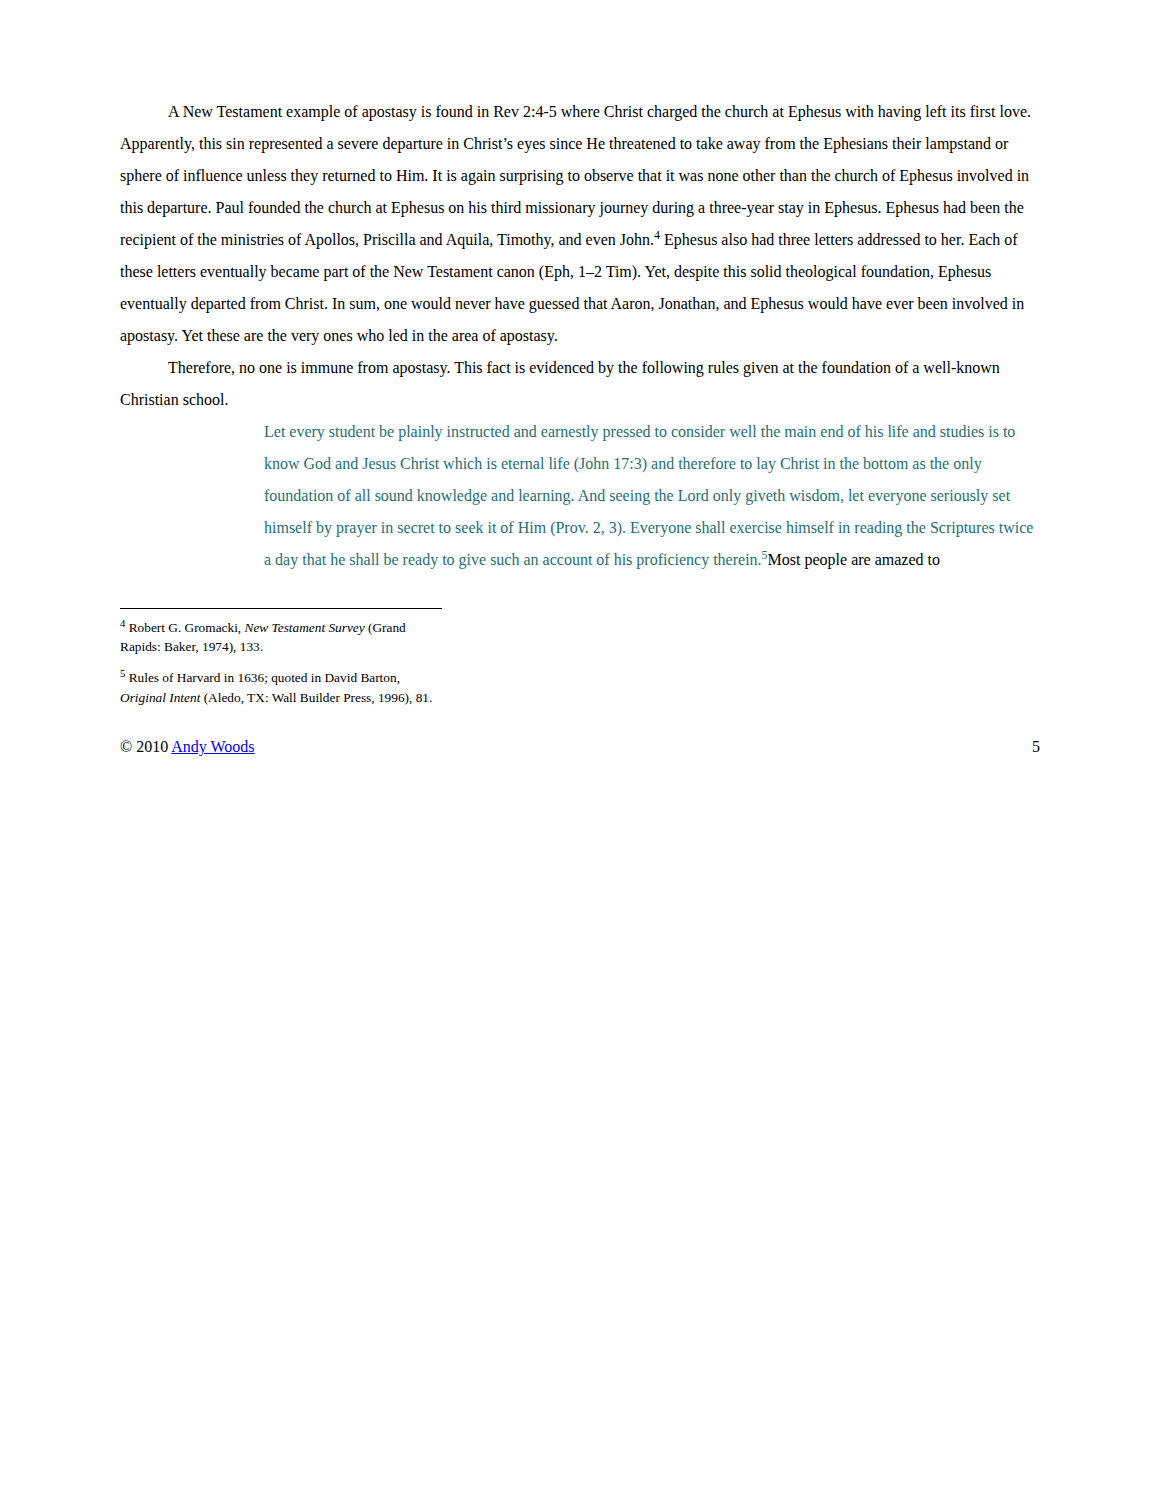A New Testament example of apostasy is found in Rev 2:4-5 where Christ charged the church at Ephesus with having left its first love. Apparently, this sin represented a severe departure in Christ’s eyes since He threatened to take away from the Ephesians their lampstand or sphere of influence unless they returned to Him. It is again surprising to observe that it was none other than the church of Ephesus involved in this departure. Paul founded the church at Ephesus on his third missionary journey during a three-year stay in Ephesus. Ephesus had been the recipient of the ministries of Apollos, Priscilla and Aquila, Timothy, and even John.4 Ephesus also had three letters addressed to her. Each of these letters eventually became part of the New Testament canon (Eph, 1–2 Tim). Yet, despite this solid theological foundation, Ephesus eventually departed from Christ. In sum, one would never have guessed that Aaron, Jonathan, and Ephesus would have ever been involved in apostasy. Yet these are the very ones who led in the area of apostasy.
Therefore, no one is immune from apostasy. This fact is evidenced by the following rules given at the foundation of a well-known Christian school.
Let every student be plainly instructed and earnestly pressed to consider well the main end of his life and studies is to know God and Jesus Christ which is eternal life (John 17:3) and therefore to lay Christ in the bottom as the only foundation of all sound knowledge and learning. And seeing the Lord only giveth wisdom, let everyone seriously set himself by prayer in secret to seek it of Him (Prov. 2, 3). Everyone shall exercise himself in reading the Scriptures twice a day that he shall be ready to give such an account of his proficiency therein.5Most people are amazed to
4 Robert G. Gromacki, New Testament Survey (Grand Rapids: Baker, 1974), 133.
5 Rules of Harvard in 1636; quoted in David Barton, Original Intent (Aledo, TX: Wall Builder Press, 1996), 81.
© 2010 Andy Woods 5